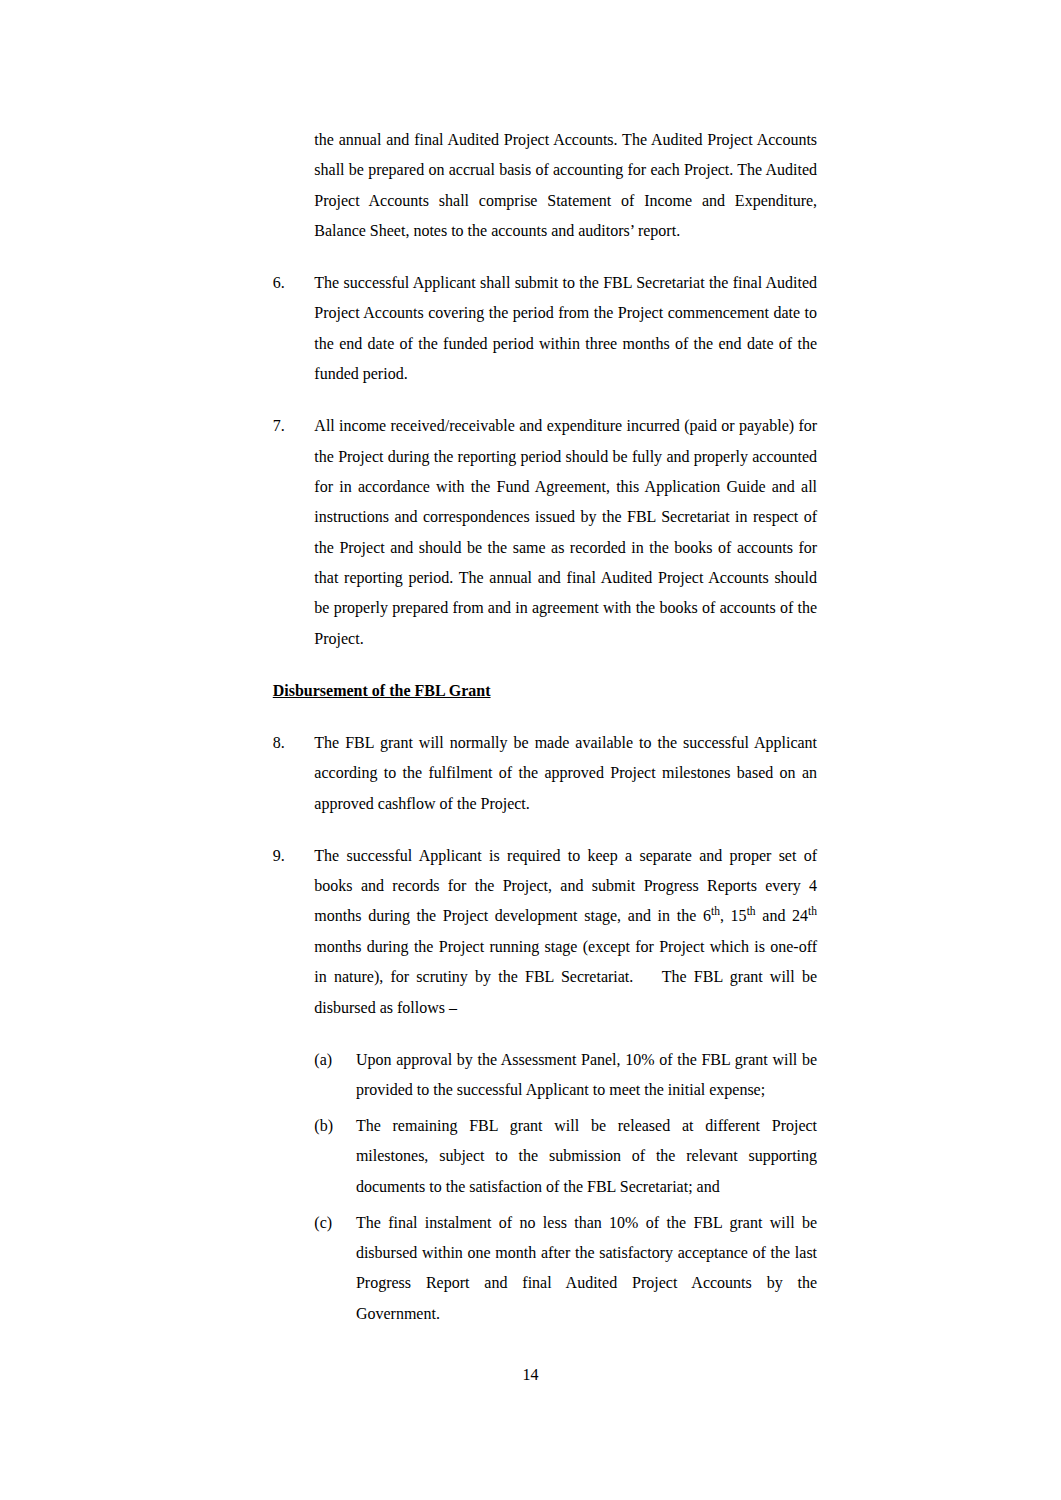the annual and final Audited Project Accounts. The Audited Project Accounts shall be prepared on accrual basis of accounting for each Project. The Audited Project Accounts shall comprise Statement of Income and Expenditure, Balance Sheet, notes to the accounts and auditors’ report.
6.
The successful Applicant shall submit to the FBL Secretariat the final Audited Project Accounts covering the period from the Project commencement date to the end date of the funded period within three months of the end date of the funded period.
7.
All income received/receivable and expenditure incurred (paid or payable) for the Project during the reporting period should be fully and properly accounted for in accordance with the Fund Agreement, this Application Guide and all instructions and correspondences issued by the FBL Secretariat in respect of the Project and should be the same as recorded in the books of accounts for that reporting period. The annual and final Audited Project Accounts should be properly prepared from and in agreement with the books of accounts of the Project.
Disbursement of the FBL Grant
8.
The FBL grant will normally be made available to the successful Applicant according to the fulfilment of the approved Project milestones based on an approved cashflow of the Project.
9.
The successful Applicant is required to keep a separate and proper set of books and records for the Project, and submit Progress Reports every 4 months during the Project development stage, and in the 6th, 15th and 24th months during the Project running stage (except for Project which is one-off in nature), for scrutiny by the FBL Secretariat. The FBL grant will be disbursed as follows –
(a) Upon approval by the Assessment Panel, 10% of the FBL grant will be provided to the successful Applicant to meet the initial expense;
(b) The remaining FBL grant will be released at different Project milestones, subject to the submission of the relevant supporting documents to the satisfaction of the FBL Secretariat; and
(c) The final instalment of no less than 10% of the FBL grant will be disbursed within one month after the satisfactory acceptance of the last Progress Report and final Audited Project Accounts by the Government.
14